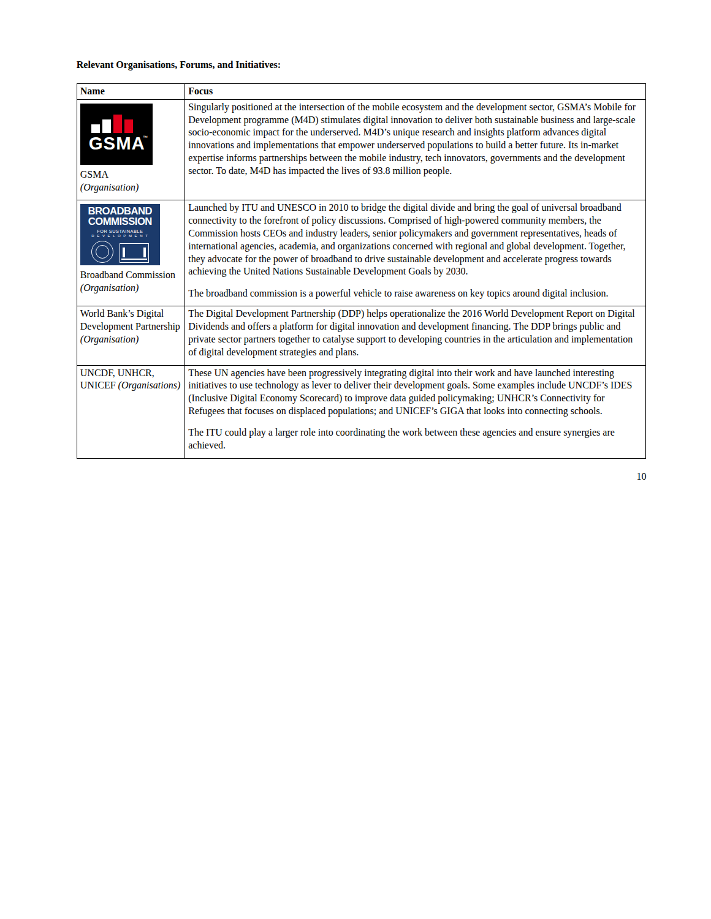Relevant Organisations, Forums, and Initiatives:
| Name | Focus |
| --- | --- |
| GSMA ™ GSMA (Organisation) | Singularly positioned at the intersection of the mobile ecosystem and the development sector, GSMA’s Mobile for Development programme (M4D) stimulates digital innovation to deliver both sustainable business and large-scale socio-economic impact for the underserved. M4D’s unique research and insights platform advances digital innovations and implementations that empower underserved populations to build a better future. Its in-market expertise informs partnerships between the mobile industry, tech innovators, governments and the development sector. To date, M4D has impacted the lives of 93.8 million people. |
| BROADBAND COMMISSION FOR SUSTAINABLE D E V E L O P M E N T Broadband Commission (Organisation) | Launched by ITU and UNESCO in 2010 to bridge the digital divide and bring the goal of universal broadband connectivity to the forefront of policy discussions. Comprised of high-powered community members, the Commission hosts CEOs and industry leaders, senior policymakers and government representatives, heads of international agencies, academia, and organizations concerned with regional and global development. Together, they advocate for the power of broadband to drive sustainable development and accelerate progress towards achieving the United Nations Sustainable Development Goals by 2030. The broadband commission is a powerful vehicle to raise awareness on key topics around digital inclusion. |
| World Bank’s Digital Development Partnership (Organisation) | The Digital Development Partnership (DDP) helps operationalize the 2016 World Development Report on Digital Dividends and offers a platform for digital innovation and development financing. The DDP brings public and private sector partners together to catalyse support to developing countries in the articulation and implementation of digital development strategies and plans. |
| UNCDF, UNHCR, UNICEF (Organisations) | These UN agencies have been progressively integrating digital into their work and have launched interesting initiatives to use technology as lever to deliver their development goals. Some examples include UNCDF’s IDES (Inclusive Digital Economy Scorecard) to improve data guided policymaking; UNHCR’s Connectivity for Refugees that focuses on displaced populations; and UNICEF’s GIGA that looks into connecting schools. The ITU could play a larger role into coordinating the work between these agencies and ensure synergies are achieved. |
10